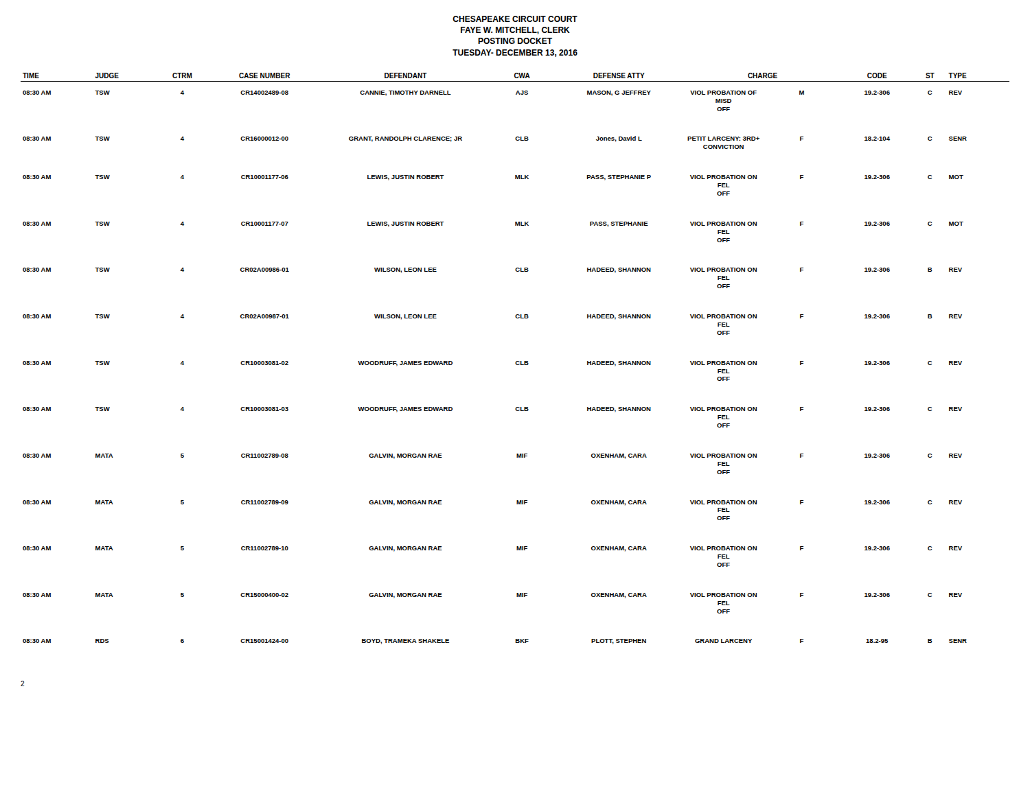CHESAPEAKE CIRCUIT COURT
FAYE W. MITCHELL, CLERK
POSTING DOCKET
TUESDAY- DECEMBER 13, 2016
| TIME | JUDGE | CTRM | CASE NUMBER | DEFENDANT | CWA | DEFENSE ATTY | CHARGE | CODE | ST | TYPE |
| --- | --- | --- | --- | --- | --- | --- | --- | --- | --- | --- |
| 08:30 AM | TSW | 4 | CR14002489-08 | CANNIE, TIMOTHY DARNELL | AJS | MASON, G JEFFREY | VIOL PROBATION OF MISD OFF | M | 19.2-306 | C | REV |
| 08:30 AM | TSW | 4 | CR16000012-00 | GRANT, RANDOLPH CLARENCE; JR | CLB | Jones, David L | PETIT LARCENY: 3RD+ CONVICTION | F | 18.2-104 | C | SENR |
| 08:30 AM | TSW | 4 | CR10001177-06 | LEWIS, JUSTIN ROBERT | MLK | PASS, STEPHANIE P | VIOL PROBATION ON FEL OFF | F | 19.2-306 | C | MOT |
| 08:30 AM | TSW | 4 | CR10001177-07 | LEWIS, JUSTIN ROBERT | MLK | PASS, STEPHANIE | VIOL PROBATION ON FEL OFF | F | 19.2-306 | C | MOT |
| 08:30 AM | TSW | 4 | CR02A00986-01 | WILSON, LEON LEE | CLB | HADEED, SHANNON | VIOL PROBATION ON FEL OFF | F | 19.2-306 | B | REV |
| 08:30 AM | TSW | 4 | CR02A00987-01 | WILSON, LEON LEE | CLB | HADEED, SHANNON | VIOL PROBATION ON FEL OFF | F | 19.2-306 | B | REV |
| 08:30 AM | TSW | 4 | CR10003081-02 | WOODRUFF, JAMES EDWARD | CLB | HADEED, SHANNON | VIOL PROBATION ON FEL OFF | F | 19.2-306 | C | REV |
| 08:30 AM | TSW | 4 | CR10003081-03 | WOODRUFF, JAMES EDWARD | CLB | HADEED, SHANNON | VIOL PROBATION ON FEL OFF | F | 19.2-306 | C | REV |
| 08:30 AM | MATA | 5 | CR11002789-08 | GALVIN, MORGAN RAE | MIF | OXENHAM, CARA | VIOL PROBATION ON FEL OFF | F | 19.2-306 | C | REV |
| 08:30 AM | MATA | 5 | CR11002789-09 | GALVIN, MORGAN RAE | MIF | OXENHAM, CARA | VIOL PROBATION ON FEL OFF | F | 19.2-306 | C | REV |
| 08:30 AM | MATA | 5 | CR11002789-10 | GALVIN, MORGAN RAE | MIF | OXENHAM, CARA | VIOL PROBATION ON FEL OFF | F | 19.2-306 | C | REV |
| 08:30 AM | MATA | 5 | CR15000400-02 | GALVIN, MORGAN RAE | MIF | OXENHAM, CARA | VIOL PROBATION ON FEL OFF | F | 19.2-306 | C | REV |
| 08:30 AM | RDS | 6 | CR15001424-00 | BOYD, TRAMEKA SHAKELE | BKF | PLOTT, STEPHEN | GRAND LARCENY | F | 18.2-95 | B | SENR |
2